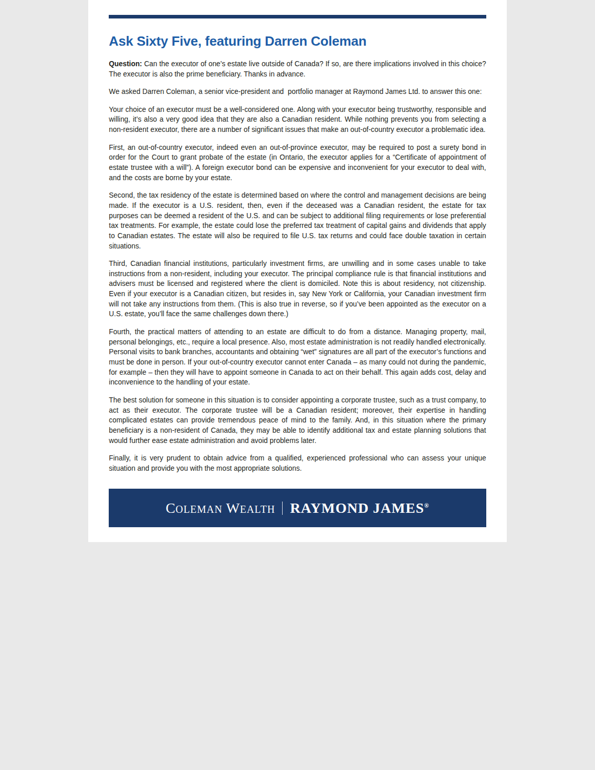Ask Sixty Five, featuring Darren Coleman
Question: Can the executor of one’s estate live outside of Canada? If so, are there implications involved in this choice? The executor is also the prime beneficiary. Thanks in advance.
We asked Darren Coleman, a senior vice-president and portfolio manager at Raymond James Ltd. to answer this one:
Your choice of an executor must be a well-considered one. Along with your executor being trustworthy, responsible and willing, it’s also a very good idea that they are also a Canadian resident. While nothing prevents you from selecting a non-resident executor, there are a number of significant issues that make an out-of-country executor a problematic idea.
First, an out-of-country executor, indeed even an out-of-province executor, may be required to post a surety bond in order for the Court to grant probate of the estate (in Ontario, the executor applies for a “Certificate of appointment of estate trustee with a will”). A foreign executor bond can be expensive and inconvenient for your executor to deal with, and the costs are borne by your estate.
Second, the tax residency of the estate is determined based on where the control and management decisions are being made. If the executor is a U.S. resident, then, even if the deceased was a Canadian resident, the estate for tax purposes can be deemed a resident of the U.S. and can be subject to additional filing requirements or lose preferential tax treatments. For example, the estate could lose the preferred tax treatment of capital gains and dividends that apply to Canadian estates. The estate will also be required to file U.S. tax returns and could face double taxation in certain situations.
Third, Canadian financial institutions, particularly investment firms, are unwilling and in some cases unable to take instructions from a non-resident, including your executor. The principal compliance rule is that financial institutions and advisers must be licensed and registered where the client is domiciled. Note this is about residency, not citizenship. Even if your executor is a Canadian citizen, but resides in, say New York or California, your Canadian investment firm will not take any instructions from them. (This is also true in reverse, so if you’ve been appointed as the executor on a U.S. estate, you’ll face the same challenges down there.)
Fourth, the practical matters of attending to an estate are difficult to do from a distance. Managing property, mail, personal belongings, etc., require a local presence. Also, most estate administration is not readily handled electronically. Personal visits to bank branches, accountants and obtaining “wet” signatures are all part of the executor’s functions and must be done in person. If your out-of-country executor cannot enter Canada – as many could not during the pandemic, for example – then they will have to appoint someone in Canada to act on their behalf. This again adds cost, delay and inconvenience to the handling of your estate.
The best solution for someone in this situation is to consider appointing a corporate trustee, such as a trust company, to act as their executor. The corporate trustee will be a Canadian resident; moreover, their expertise in handling complicated estates can provide tremendous peace of mind to the family. And, in this situation where the primary beneficiary is a non-resident of Canada, they may be able to identify additional tax and estate planning solutions that would further ease estate administration and avoid problems later.
Finally, it is very prudent to obtain advice from a qualified, experienced professional who can assess your unique situation and provide you with the most appropriate solutions.
COLEMAN WEALTH RAYMOND JAMES®